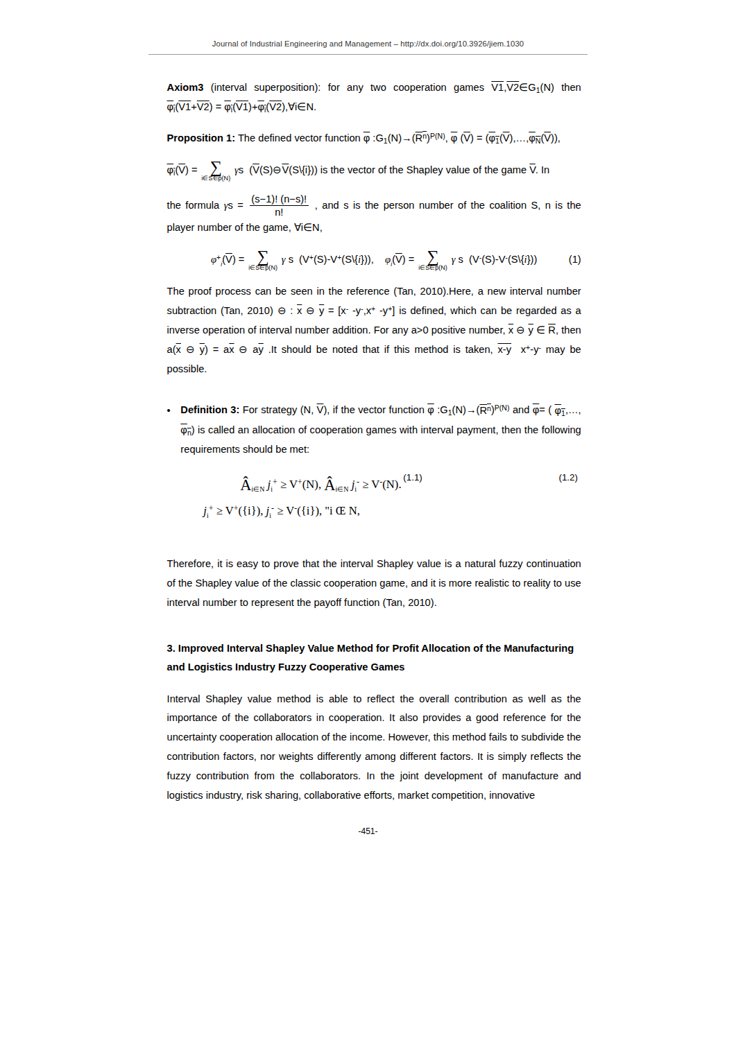Journal of Industrial Engineering and Management – http://dx.doi.org/10.3926/jiem.1030
Axiom3 (interval superposition): for any two cooperation games V1,V2∈G1(N) then φi(V1+V2) = φi(V1)+φi(V2),∀i∈N.
Proposition 1: The defined vector function φ :G1(N)→(Rn)P(N), φ (V) = (φ1(V),…,φN(V)),
φi(V) = ∑i∈S∈p(N) γs (V(S)⊖V(S\{i})) is the vector of the Shapley value of the game V. In
the formula γs = (s−1)! (n−s)!n! , and s is the person number of the coalition S, n is the player number of the game, ∀i∈N,
φ+i(V) = ∑i∈S∈p(N) γ s (V+(S)-V+(S\{i})), φi(V) = ∑i∈S∈p(N) γ s (V-(S)-V-(S\{i})) (1)
The proof process can be seen in the reference (Tan, 2010).Here, a new interval number subtraction (Tan, 2010) ⊖ : x ⊖ y = [x- -y-,x+ -y+] is defined, which can be regarded as a inverse operation of interval number addition. For any a>0 positive number, x ⊖ y ∈ R, then a(x ⊖ y) = ax ⊖ ay .It should be noted that if this method is taken, x-y x+-y- may be possible.
•
Definition 3: For strategy (N, V), if the vector function φ :G1(N)→(Rn)P(N) and φ= ( φ1,…, φn) is called an allocation of cooperation games with interval payment, then the following requirements should be met:
(1.1) (1.2) Âi∈N ji+ ≥ V+(N), Âi∈N ji- ≥ V-(N). ji+ ≥ V+({i}), ji- ≥ V-({i}), "i Œ N,
Therefore, it is easy to prove that the interval Shapley value is a natural fuzzy continuation of the Shapley value of the classic cooperation game, and it is more realistic to reality to use interval number to represent the payoff function (Tan, 2010).
3. Improved Interval Shapley Value Method for Profit Allocation of the Manufacturing and Logistics Industry Fuzzy Cooperative Games
Interval Shapley value method is able to reflect the overall contribution as well as the importance of the collaborators in cooperation. It also provides a good reference for the uncertainty cooperation allocation of the income. However, this method fails to subdivide the contribution factors, nor weights differently among different factors. It is simply reflects the fuzzy contribution from the collaborators. In the joint development of manufacture and logistics industry, risk sharing, collaborative efforts, market competition, innovative
-451-